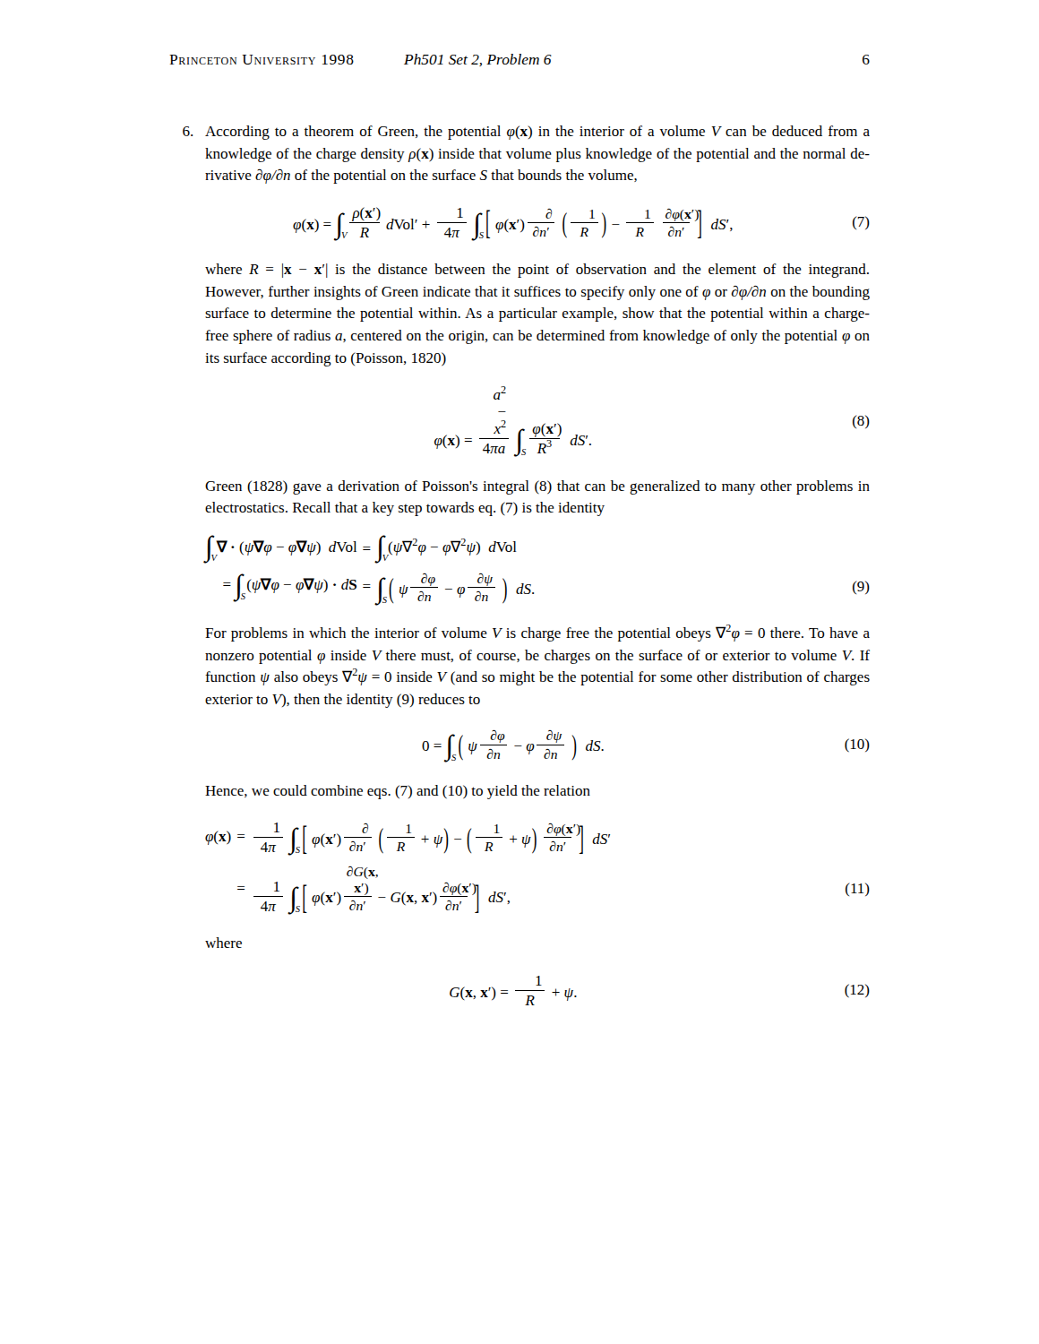Princeton University 1998 Ph501 Set 2, Problem 6 6
6.
According to a theorem of Green, the potential φ(x) in the interior of a volume V can be deduced from a knowledge of the charge density ρ(x) inside that volume plus knowledge of the potential and the normal derivative ∂φ/∂n of the potential on the surface S that bounds the volume,
φ(x) = ∫V ρ(x′) R dVol′ + 14π ∫S [ φ(x′)∂∂n′ (1 R) − 1 R ∂φ(x′)∂n′ ] dS′,
(7)
where R = |x − x′| is the distance between the point of observation and the element of the integrand. However, further insights of Green indicate that it suffices to specify only one of φ or ∂φ/∂n on the bounding surface to determine the potential within. As a particular example, show that the potential within a charge-free sphere of radius a, centered on the origin, can be determined from knowledge of only the potential φ on its surface according to (Poisson, 1820)
φ(x) = a2 − x24πa ∫S φ(x′) R3 dS′.
(8)
Green (1828) gave a derivation of Poisson's integral (8) that can be generalized to many other problems in electrostatics. Recall that a key step towards eq. (7) is the identity
∫V ∇ · (ψ∇φ − φ∇ψ) dVol
=
∫V (ψ∇2φ − φ∇2ψ) dVol
= ∫S (ψ∇φ − φ∇ψ) · dS
=
∫S ( ψ∂φ∂n − φ∂ψ∂n ) dS.
(9)
For problems in which the interior of volume V is charge free the potential obeys ∇2φ = 0 there. To have a nonzero potential φ inside V there must, of course, be charges on the surface of or exterior to volume V. If function ψ also obeys ∇2ψ = 0 inside V (and so might be the potential for some other distribution of charges exterior to V), then the identity (9) reduces to
0 = ∫S ( ψ∂φ∂n − φ∂ψ∂n ) dS.
(10)
Hence, we could combine eqs. (7) and (10) to yield the relation
φ(x)
=
14π ∫S [ φ(x′)∂∂n′ (1 R + ψ) − (1 R + ψ) ∂φ(x′)∂n′ ] dS′
=
14π ∫S [ φ(x′)∂G(x, x′)∂n′ − G(x, x′)∂φ(x′)∂n′ ] dS′,
(11)
where
G(x, x′) = 1 R + ψ.
(12)